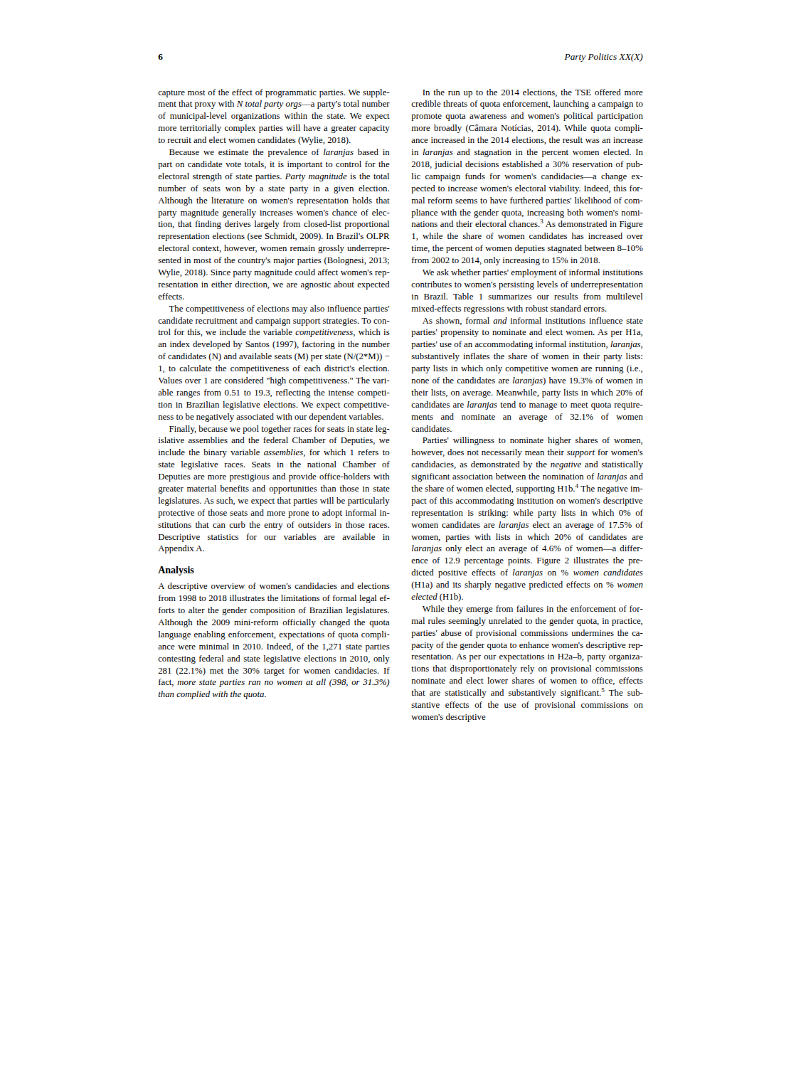6 Party Politics XX(X)
capture most of the effect of programmatic parties. We supplement that proxy with N total party orgs—a party's total number of municipal-level organizations within the state. We expect more territorially complex parties will have a greater capacity to recruit and elect women candidates (Wylie, 2018).
Because we estimate the prevalence of laranjas based in part on candidate vote totals, it is important to control for the electoral strength of state parties. Party magnitude is the total number of seats won by a state party in a given election. Although the literature on women's representation holds that party magnitude generally increases women's chance of election, that finding derives largely from closed-list proportional representation elections (see Schmidt, 2009). In Brazil's OLPR electoral context, however, women remain grossly underrepresented in most of the country's major parties (Bolognesi, 2013; Wylie, 2018). Since party magnitude could affect women's representation in either direction, we are agnostic about expected effects.
The competitiveness of elections may also influence parties' candidate recruitment and campaign support strategies. To control for this, we include the variable competitiveness, which is an index developed by Santos (1997), factoring in the number of candidates (N) and available seats (M) per state (N/(2*M)) − 1, to calculate the competitiveness of each district's election. Values over 1 are considered "high competitiveness." The variable ranges from 0.51 to 19.3, reflecting the intense competition in Brazilian legislative elections. We expect competitiveness to be negatively associated with our dependent variables.
Finally, because we pool together races for seats in state legislative assemblies and the federal Chamber of Deputies, we include the binary variable assemblies, for which 1 refers to state legislative races. Seats in the national Chamber of Deputies are more prestigious and provide office-holders with greater material benefits and opportunities than those in state legislatures. As such, we expect that parties will be particularly protective of those seats and more prone to adopt informal institutions that can curb the entry of outsiders in those races. Descriptive statistics for our variables are available in Appendix A.
Analysis
A descriptive overview of women's candidacies and elections from 1998 to 2018 illustrates the limitations of formal legal efforts to alter the gender composition of Brazilian legislatures. Although the 2009 mini-reform officially changed the quota language enabling enforcement, expectations of quota compliance were minimal in 2010. Indeed, of the 1,271 state parties contesting federal and state legislative elections in 2010, only 281 (22.1%) met the 30% target for women candidacies. If fact, more state parties ran no women at all (398, or 31.3%) than complied with the quota.
In the run up to the 2014 elections, the TSE offered more credible threats of quota enforcement, launching a campaign to promote quota awareness and women's political participation more broadly (Câmara Notícias, 2014). While quota compliance increased in the 2014 elections, the result was an increase in laranjas and stagnation in the percent women elected. In 2018, judicial decisions established a 30% reservation of public campaign funds for women's candidacies—a change expected to increase women's electoral viability. Indeed, this formal reform seems to have furthered parties' likelihood of compliance with the gender quota, increasing both women's nominations and their electoral chances.3 As demonstrated in Figure 1, while the share of women candidates has increased over time, the percent of women deputies stagnated between 8–10% from 2002 to 2014, only increasing to 15% in 2018.
We ask whether parties' employment of informal institutions contributes to women's persisting levels of underrepresentation in Brazil. Table 1 summarizes our results from multilevel mixed-effects regressions with robust standard errors.
As shown, formal and informal institutions influence state parties' propensity to nominate and elect women. As per H1a, parties' use of an accommodating informal institution, laranjas, substantively inflates the share of women in their party lists: party lists in which only competitive women are running (i.e., none of the candidates are laranjas) have 19.3% of women in their lists, on average. Meanwhile, party lists in which 20% of candidates are laranjas tend to manage to meet quota requirements and nominate an average of 32.1% of women candidates.
Parties' willingness to nominate higher shares of women, however, does not necessarily mean their support for women's candidacies, as demonstrated by the negative and statistically significant association between the nomination of laranjas and the share of women elected, supporting H1b.4 The negative impact of this accommodating institution on women's descriptive representation is striking: while party lists in which 0% of women candidates are laranjas elect an average of 17.5% of women, parties with lists in which 20% of candidates are laranjas only elect an average of 4.6% of women—a difference of 12.9 percentage points. Figure 2 illustrates the predicted positive effects of laranjas on % women candidates (H1a) and its sharply negative predicted effects on % women elected (H1b).
While they emerge from failures in the enforcement of formal rules seemingly unrelated to the gender quota, in practice, parties' abuse of provisional commissions undermines the capacity of the gender quota to enhance women's descriptive representation. As per our expectations in H2a–b, party organizations that disproportionately rely on provisional commissions nominate and elect lower shares of women to office, effects that are statistically and substantively significant.5 The substantive effects of the use of provisional commissions on women's descriptive